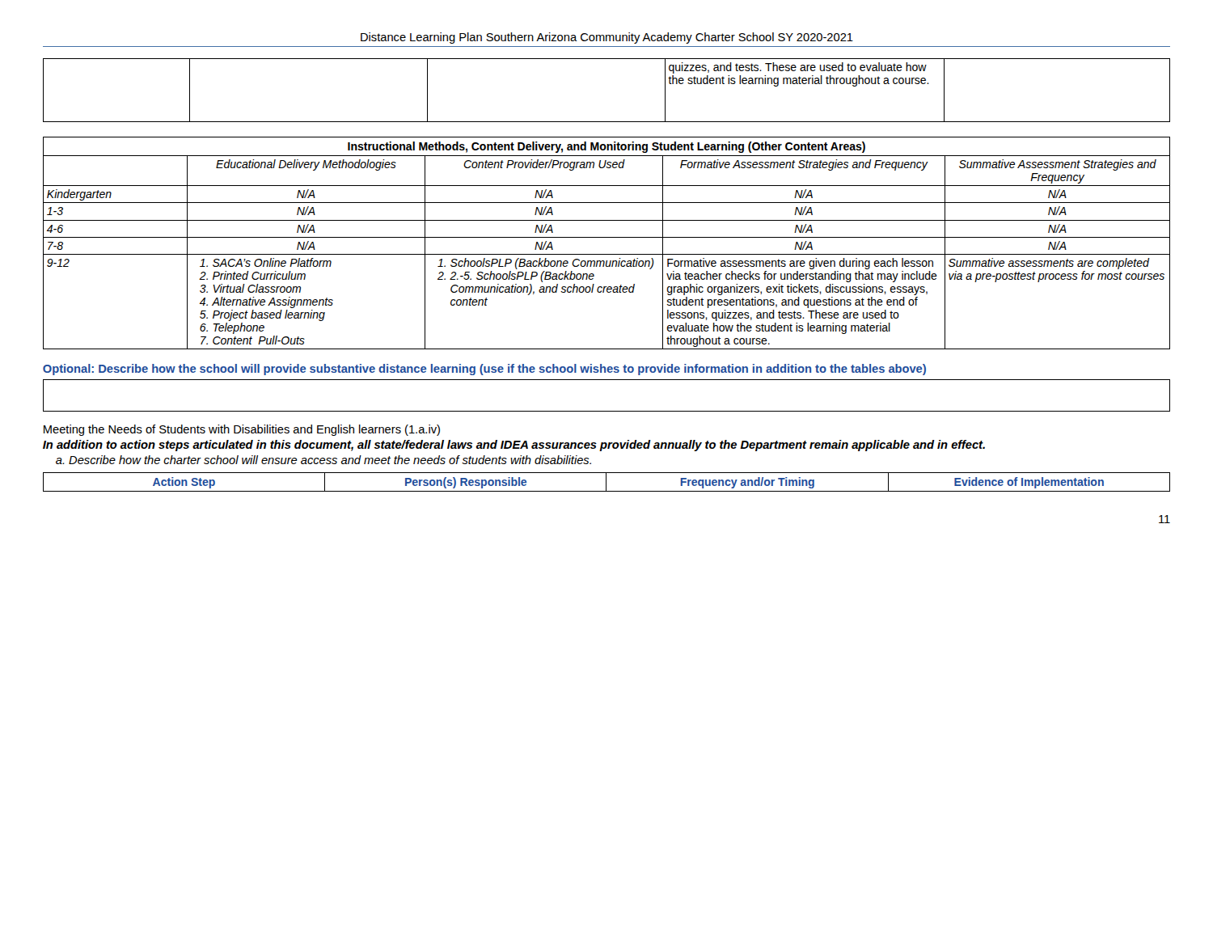Distance Learning Plan Southern Arizona Community Academy Charter School SY 2020-2021
| | | | quizzes, and tests. These are used to evaluate how the student is learning material throughout a course. | |
| Instructional Methods, Content Delivery, and Monitoring Student Learning (Other Content Areas) |
| | Educational Delivery Methodologies | Content Provider/Program Used | Formative Assessment Strategies and Frequency | Summative Assessment Strategies and Frequency |
| Kindergarten | N/A | N/A | N/A | N/A |
| 1-3 | N/A | N/A | N/A | N/A |
| 4-6 | N/A | N/A | N/A | N/A |
| 7-8 | N/A | N/A | N/A | N/A |
| 9-12 | SACA’s Online Platform Printed Curriculum Virtual Classroom Alternative Assignments Project based learning Telephone Content Pull-Outs | SchoolsPLP (Backbone Communication) 2.-5. SchoolsPLP (Backbone Communication), and school created content | Formative assessments are given during each lesson via teacher checks for understanding that may include graphic organizers, exit tickets, discussions, essays, student presentations, and questions at the end of lessons, quizzes, and tests. These are used to evaluate how the student is learning material throughout a course. | Summative assessments are completed via a pre-posttest process for most courses |
Optional: Describe how the school will provide substantive distance learning (use if the school wishes to provide information in addition to the tables above)
Meeting the Needs of Students with Disabilities and English learners (1.a.iv)
In addition to action steps articulated in this document, all state/federal laws and IDEA assurances provided annually to the Department remain applicable and in effect.
Describe how the charter school will ensure access and meet the needs of students with disabilities.
| Action Step | Person(s) Responsible | Frequency and/or Timing | Evidence of Implementation |
11